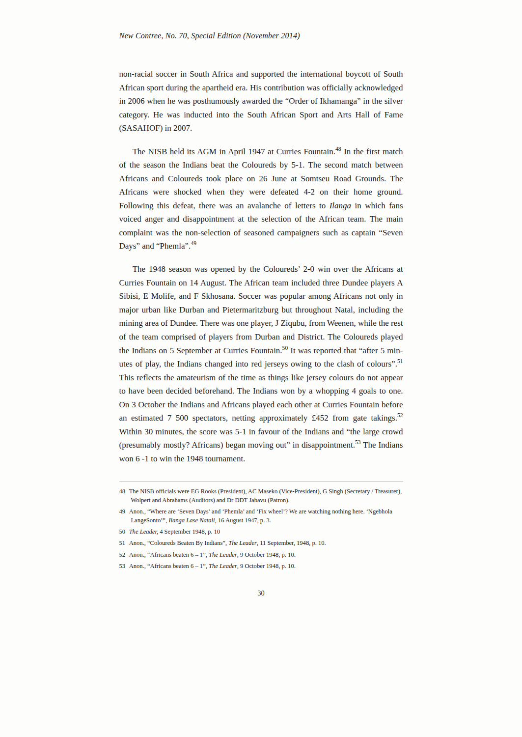New Contree, No. 70, Special Edition (November 2014)
non-racial soccer in South Africa and supported the international boycott of South African sport during the apartheid era. His contribution was officially acknowledged in 2006 when he was posthumously awarded the “Order of Ikhamanga” in the silver category. He was inducted into the South African Sport and Arts Hall of Fame (SASAHOF) in 2007.
The NISB held its AGM in April 1947 at Curries Fountain.48 In the first match of the season the Indians beat the Coloureds by 5-1. The second match between Africans and Coloureds took place on 26 June at Somtseu Road Grounds. The Africans were shocked when they were defeated 4-2 on their home ground. Following this defeat, there was an avalanche of letters to Ilanga in which fans voiced anger and disappointment at the selection of the African team. The main complaint was the non-selection of seasoned campaigners such as captain “Seven Days” and “Phemla”.49
The 1948 season was opened by the Coloureds’ 2-0 win over the Africans at Curries Fountain on 14 August. The African team included three Dundee players A Sibisi, E Molife, and F Skhosana. Soccer was popular among Africans not only in major urban like Durban and Pietermaritzburg but throughout Natal, including the mining area of Dundee. There was one player, J Ziqubu, from Weenen, while the rest of the team comprised of players from Durban and District. The Coloureds played the Indians on 5 September at Curries Fountain.50 It was reported that “after 5 minutes of play, the Indians changed into red jerseys owing to the clash of colours”.51 This reflects the amateurism of the time as things like jersey colours do not appear to have been decided beforehand. The Indians won by a whopping 4 goals to one. On 3 October the Indians and Africans played each other at Curries Fountain before an estimated 7 500 spectators, netting approximately £452 from gate takings.52 Within 30 minutes, the score was 5-1 in favour of the Indians and “the large crowd (presumably mostly? Africans) began moving out” in disappointment.53 The Indians won 6 -1 to win the 1948 tournament.
48 The NISB officials were EG Rooks (President), AC Maseko (Vice-President), G Singh (Secretary / Treasurer), Wolpert and Abrahams (Auditors) and Dr DDT Jabavu (Patron).
49 Anon., “Where are ‘Seven Days’ and ‘Phemla’ and ‘Fix wheel’? We are watching nothing here. ‘Ngebhola LangeSonto’”, Ilanga Lase Natali, 16 August 1947, p. 3.
50 The Leader, 4 September 1948, p. 10
51 Anon., “Coloureds Beaten By Indians”, The Leader, 11 September, 1948, p. 10.
52 Anon., “Africans beaten 6 – 1”, The Leader, 9 October 1948, p. 10.
53 Anon., “Africans beaten 6 – 1”, The Leader, 9 October 1948, p. 10.
30